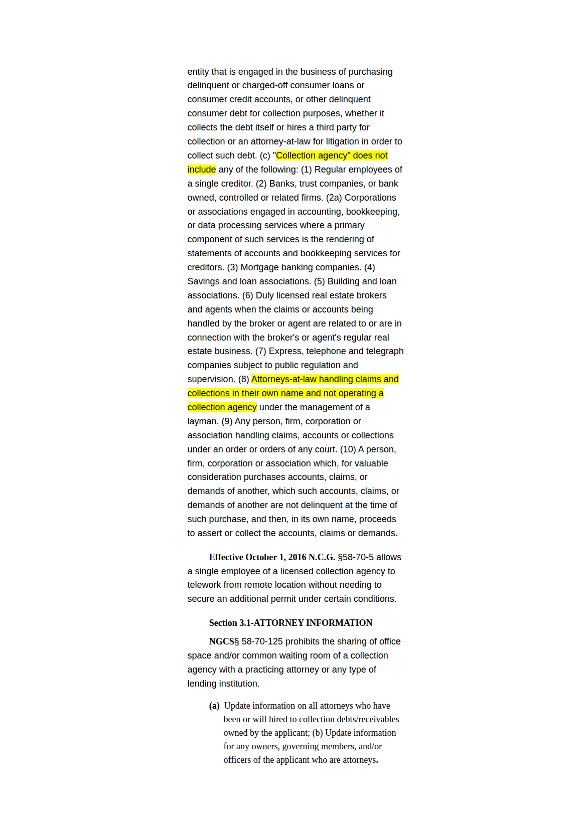entity that is engaged in the business of purchasing delinquent or charged-off consumer loans or consumer credit accounts, or other delinquent consumer debt for collection purposes, whether it collects the debt itself or hires a third party for collection or an attorney-at-law for litigation in order to collect such debt. (c) "Collection agency" does not include any of the following: (1) Regular employees of a single creditor. (2) Banks, trust companies, or bank owned, controlled or related firms. (2a) Corporations or associations engaged in accounting, bookkeeping, or data processing services where a primary component of such services is the rendering of statements of accounts and bookkeeping services for creditors. (3) Mortgage banking companies. (4) Savings and loan associations. (5) Building and loan associations. (6) Duly licensed real estate brokers and agents when the claims or accounts being handled by the broker or agent are related to or are in connection with the broker's or agent's regular real estate business. (7) Express, telephone and telegraph companies subject to public regulation and supervision. (8) Attorneys-at-law handling claims and collections in their own name and not operating a collection agency under the management of a layman. (9) Any person, firm, corporation or association handling claims, accounts or collections under an order or orders of any court. (10) A person, firm, corporation or association which, for valuable consideration purchases accounts, claims, or demands of another, which such accounts, claims, or demands of another are not delinquent at the time of such purchase, and then, in its own name, proceeds to assert or collect the accounts, claims or demands.
Effective October 1, 2016 N.C.G. §58-70-5 allows a single employee of a licensed collection agency to telework from remote location without needing to secure an additional permit under certain conditions.
Section 3.1-ATTORNEY INFORMATION
NGCS§ 58-70-125 prohibits the sharing of office space and/or common waiting room of a collection agency with a practicing attorney or any type of lending institution.
(a) Update information on all attorneys who have been or will hired to collection debts/receivables owned by the applicant; (b) Update information for any owners, governing members, and/or officers of the applicant who are attorneys.